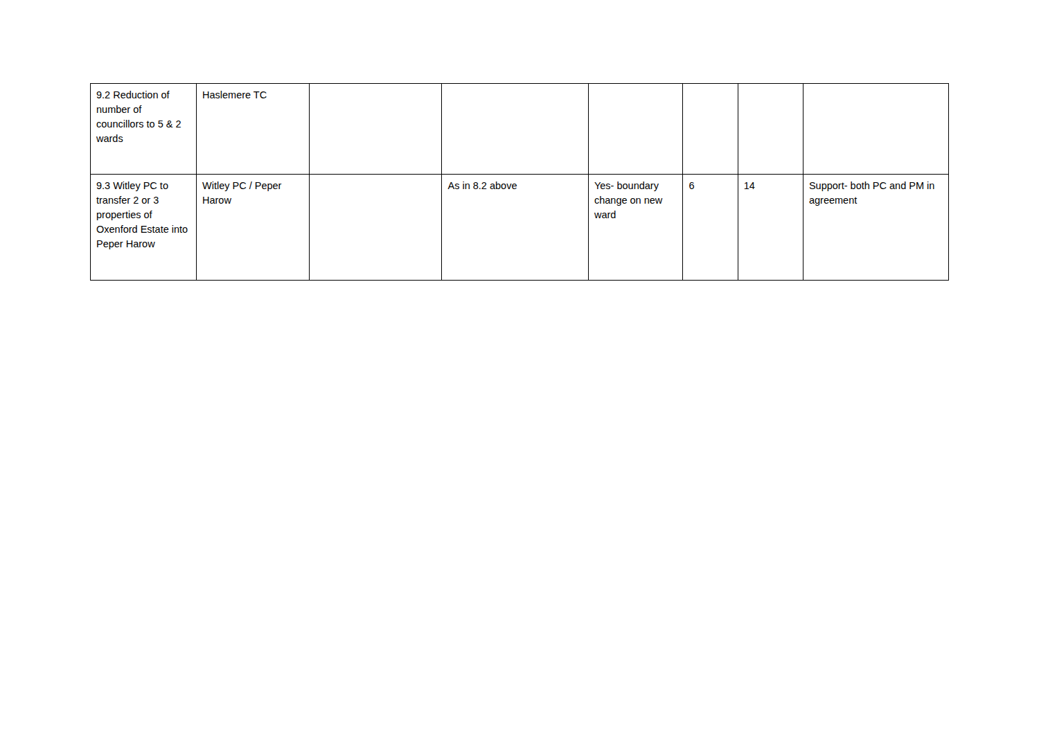| 9.2 Reduction of number of councillors to 5 & 2 wards | Haslemere TC | | | | | | |
| 9.3 Witley PC to transfer 2 or 3 properties of Oxenford Estate into Peper Harow | Witley PC / Peper Harow | | As in 8.2 above | Yes- boundary change on new ward | 6 | 14 | Support- both PC and PM in agreement |